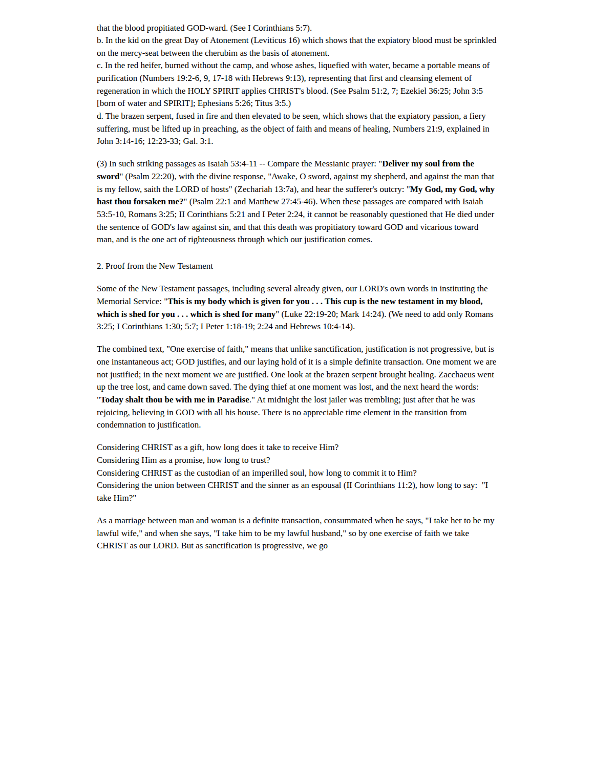that the blood propitiated GOD-ward. (See I Corinthians 5:7).
b. In the kid on the great Day of Atonement (Leviticus 16) which shows that the expiatory blood must be sprinkled on the mercy-seat between the cherubim as the basis of atonement.
c. In the red heifer, burned without the camp, and whose ashes, liquefied with water, became a portable means of purification (Numbers 19:2-6, 9, 17-18 with Hebrews 9:13), representing that first and cleansing element of regeneration in which the HOLY SPIRIT applies CHRIST's blood. (See Psalm 51:2, 7; Ezekiel 36:25; John 3:5 [born of water and SPIRIT]; Ephesians 5:26; Titus 3:5.)
d. The brazen serpent, fused in fire and then elevated to be seen, which shows that the expiatory passion, a fiery suffering, must be lifted up in preaching, as the object of faith and means of healing, Numbers 21:9, explained in John 3:14-16; 12:23-33; Gal. 3:1.
(3) In such striking passages as Isaiah 53:4-11 -- Compare the Messianic prayer: "Deliver my soul from the sword" (Psalm 22:20), with the divine response, "Awake, O sword, against my shepherd, and against the man that is my fellow, saith the LORD of hosts" (Zechariah 13:7a), and hear the sufferer's outcry: "My God, my God, why hast thou forsaken me?" (Psalm 22:1 and Matthew 27:45-46). When these passages are compared with Isaiah 53:5-10, Romans 3:25; II Corinthians 5:21 and I Peter 2:24, it cannot be reasonably questioned that He died under the sentence of GOD's law against sin, and that this death was propitiatory toward GOD and vicarious toward man, and is the one act of righteousness through which our justification comes.
2. Proof from the New Testament
Some of the New Testament passages, including several already given, our LORD's own words in instituting the Memorial Service: "This is my body which is given for you . . . This cup is the new testament in my blood, which is shed for you . . . which is shed for many" (Luke 22:19-20; Mark 14:24). (We need to add only Romans 3:25; I Corinthians 1:30; 5:7; I Peter 1:18-19; 2:24 and Hebrews 10:4-14).
The combined text, "One exercise of faith," means that unlike sanctification, justification is not progressive, but is one instantaneous act; GOD justifies, and our laying hold of it is a simple definite transaction. One moment we are not justified; in the next moment we are justified. One look at the brazen serpent brought healing. Zacchaeus went up the tree lost, and came down saved. The dying thief at one moment was lost, and the next heard the words: "Today shalt thou be with me in Paradise." At midnight the lost jailer was trembling; just after that he was rejoicing, believing in GOD with all his house. There is no appreciable time element in the transition from condemnation to justification.
Considering CHRIST as a gift, how long does it take to receive Him?
Considering Him as a promise, how long to trust?
Considering CHRIST as the custodian of an imperilled soul, how long to commit it to Him?
Considering the union between CHRIST and the sinner as an espousal (II Corinthians 11:2), how long to say: "I take Him?"
As a marriage between man and woman is a definite transaction, consummated when he says, "I take her to be my lawful wife," and when she says, "I take him to be my lawful husband," so by one exercise of faith we take CHRIST as our LORD. But as sanctification is progressive, we go